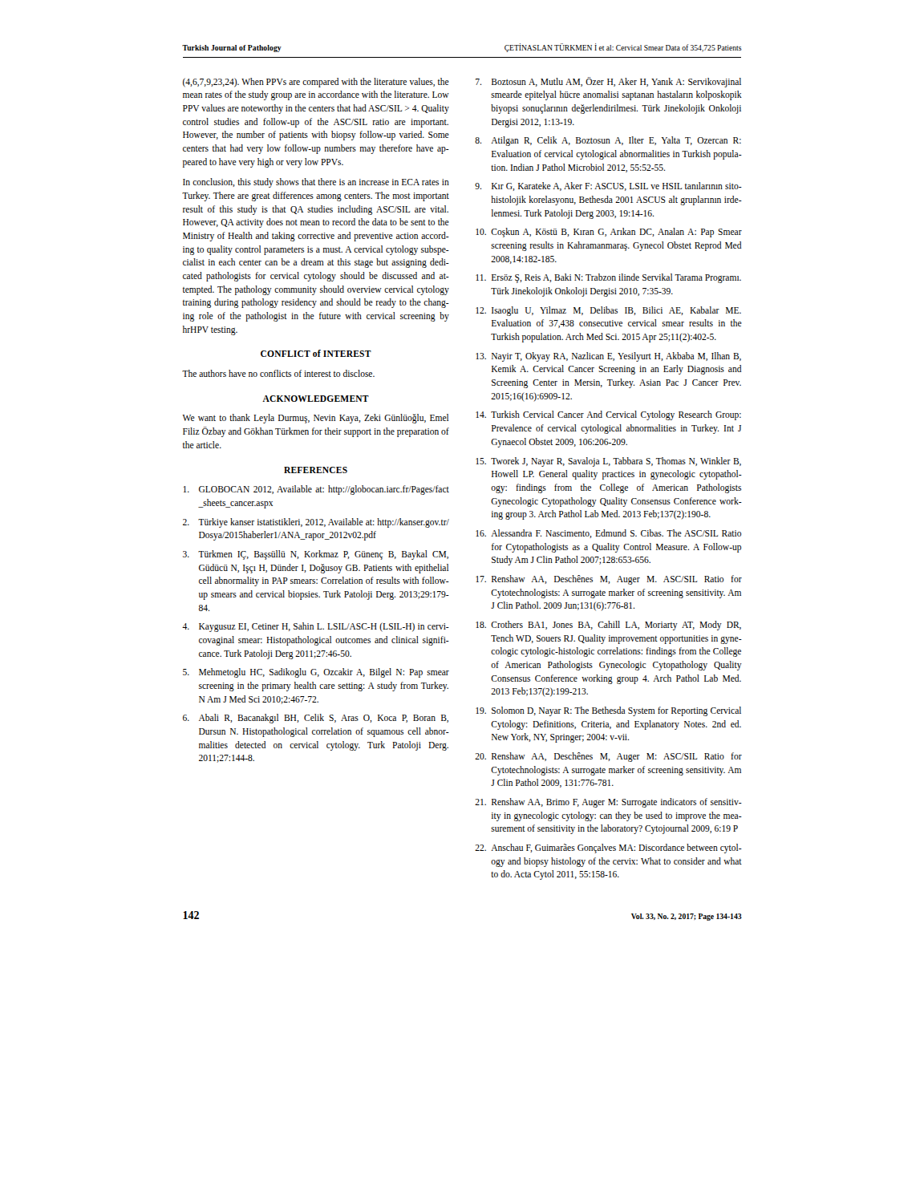Turkish Journal of Pathology
ÇETİNASLAN TÜRKMEN İ et al: Cervical Smear Data of 354,725 Patients
(4,6,7,9,23,24). When PPVs are compared with the literature values, the mean rates of the study group are in accordance with the literature. Low PPV values are noteworthy in the centers that had ASC/SIL > 4. Quality control studies and follow-up of the ASC/SIL ratio are important. However, the number of patients with biopsy follow-up varied. Some centers that had very low follow-up numbers may therefore have appeared to have very high or very low PPVs.
In conclusion, this study shows that there is an increase in ECA rates in Turkey. There are great differences among centers. The most important result of this study is that QA studies including ASC/SIL are vital. However, QA activity does not mean to record the data to be sent to the Ministry of Health and taking corrective and preventive action according to quality control parameters is a must. A cervical cytology subspecialist in each center can be a dream at this stage but assigning dedicated pathologists for cervical cytology should be discussed and attempted. The pathology community should overview cervical cytology training during pathology residency and should be ready to the changing role of the pathologist in the future with cervical screening by hrHPV testing.
CONFLICT of INTEREST
The authors have no conflicts of interest to disclose.
ACKNOWLEDGEMENT
We want to thank Leyla Durmuş, Nevin Kaya, Zeki Günlüoğlu, Emel Filiz Özbay and Gökhan Türkmen for their support in the preparation of the article.
REFERENCES
GLOBOCAN 2012, Available at: http://globocan.iarc.fr/Pages/fact_sheets_cancer.aspx
Türkiye kanser istatistikleri, 2012, Available at: http://kanser.gov.tr/Dosya/2015haberler1/ANA_rapor_2012v02.pdf
Türkmen IÇ, Başsüllü N, Korkmaz P, Günenç B, Baykal CM, Güdücü N, Işçı H, Dünder I, Doğusoy GB. Patients with epithelial cell abnormality in PAP smears: Correlation of results with follow-up smears and cervical biopsies. Turk Patoloji Derg. 2013;29:179-84.
Kaygusuz EI, Cetiner H, Sahin L. LSIL/ASC-H (LSIL-H) in cervicovaginal smear: Histopathological outcomes and clinical significance. Turk Patoloji Derg 2011;27:46-50.
Mehmetoglu HC, Sadikoglu G, Ozcakir A, Bilgel N: Pap smear screening in the primary health care setting: A study from Turkey. N Am J Med Sci 2010;2:467-72.
Abali R, Bacanakgıl BH, Celik S, Aras O, Koca P, Boran B, Dursun N. Histopathological correlation of squamous cell abnormalities detected on cervical cytology. Turk Patoloji Derg. 2011;27:144-8.
Boztosun A, Mutlu AM, Özer H, Aker H, Yanık A: Servikovajinal smearde epitelyal hücre anomalisi saptanan hastaların kolposkopik biyopsi sonuçlarının değerlendirilmesi. Türk Jinekolojik Onkoloji Dergisi 2012, 1:13-19.
Atilgan R, Celik A, Boztosun A, Ilter E, Yalta T, Ozercan R: Evaluation of cervical cytological abnormalities in Turkish population. Indian J Pathol Microbiol 2012, 55:52-55.
Kır G, Karateke A, Aker F: ASCUS, LSIL ve HSIL tanılarının sito-histolojik korelasyonu, Bethesda 2001 ASCUS alt gruplarının irdelenmesi. Turk Patoloji Derg 2003, 19:14-16.
Coşkun A, Köstü B, Kıran G, Arıkan DC, Analan A: Pap Smear screening results in Kahramanmaraş. Gynecol Obstet Reprod Med 2008,14:182-185.
Ersöz Ş, Reis A, Baki N: Trabzon ilinde Servikal Tarama Programı. Türk Jinekolojik Onkoloji Dergisi 2010, 7:35-39.
Isaoglu U, Yilmaz M, Delibas IB, Bilici AE, Kabalar ME. Evaluation of 37,438 consecutive cervical smear results in the Turkish population. Arch Med Sci. 2015 Apr 25;11(2):402-5.
Nayir T, Okyay RA, Nazlican E, Yesilyurt H, Akbaba M, Ilhan B, Kemik A. Cervical Cancer Screening in an Early Diagnosis and Screening Center in Mersin, Turkey. Asian Pac J Cancer Prev. 2015;16(16):6909-12.
Turkish Cervical Cancer And Cervical Cytology Research Group: Prevalence of cervical cytological abnormalities in Turkey. Int J Gynaecol Obstet 2009, 106:206-209.
Tworek J, Nayar R, Savaloja L, Tabbara S, Thomas N, Winkler B, Howell LP. General quality practices in gynecologic cytopathology: findings from the College of American Pathologists Gynecologic Cytopathology Quality Consensus Conference working group 3. Arch Pathol Lab Med. 2013 Feb;137(2):190-8.
Alessandra F. Nascimento, Edmund S. Cibas. The ASC/SIL Ratio for Cytopathologists as a Quality Control Measure. A Follow-up Study Am J Clin Pathol 2007;128:653-656.
Renshaw AA, Deschênes M, Auger M. ASC/SIL Ratio for Cytotechnologists: A surrogate marker of screening sensitivity. Am J Clin Pathol. 2009 Jun;131(6):776-81.
Crothers BA1, Jones BA, Cahill LA, Moriarty AT, Mody DR, Tench WD, Souers RJ. Quality improvement opportunities in gynecologic cytologic-histologic correlations: findings from the College of American Pathologists Gynecologic Cytopathology Quality Consensus Conference working group 4. Arch Pathol Lab Med. 2013 Feb;137(2):199-213.
Solomon D, Nayar R: The Bethesda System for Reporting Cervical Cytology: Definitions, Criteria, and Explanatory Notes. 2nd ed. New York, NY, Springer; 2004: v-vii.
Renshaw AA, Deschênes M, Auger M: ASC/SIL Ratio for Cytotechnologists: A surrogate marker of screening sensitivity. Am J Clin Pathol 2009, 131:776-781.
Renshaw AA, Brimo F, Auger M: Surrogate indicators of sensitivity in gynecologic cytology: can they be used to improve the measurement of sensitivity in the laboratory? Cytojournal 2009, 6:19 P
Anschau F, Guimarães Gonçalves MA: Discordance between cytology and biopsy histology of the cervix: What to consider and what to do. Acta Cytol 2011, 55:158-16.
142
Vol. 33, No. 2, 2017; Page 134-143